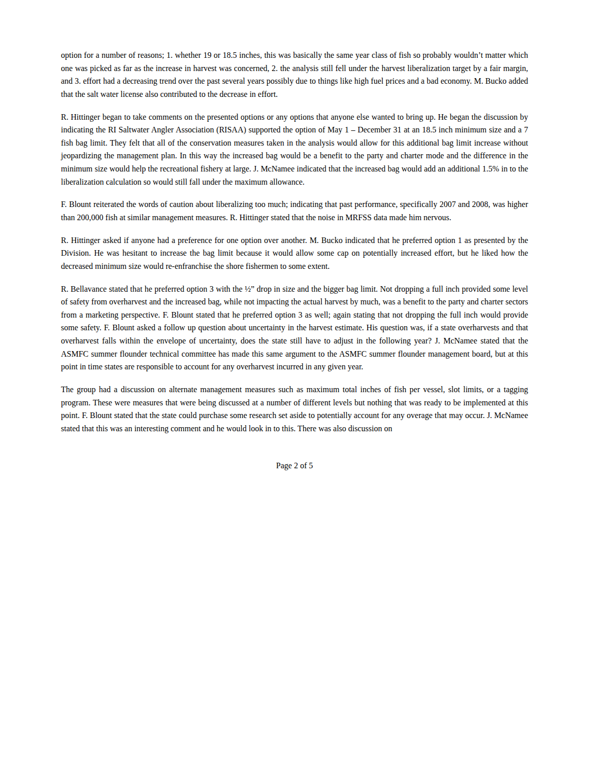option for a number of reasons; 1. whether 19 or 18.5 inches, this was basically the same year class of fish so probably wouldn’t matter which one was picked as far as the increase in harvest was concerned, 2. the analysis still fell under the harvest liberalization target by a fair margin, and 3. effort had a decreasing trend over the past several years possibly due to things like high fuel prices and a bad economy. M. Bucko added that the salt water license also contributed to the decrease in effort.
R. Hittinger began to take comments on the presented options or any options that anyone else wanted to bring up. He began the discussion by indicating the RI Saltwater Angler Association (RISAA) supported the option of May 1 – December 31 at an 18.5 inch minimum size and a 7 fish bag limit. They felt that all of the conservation measures taken in the analysis would allow for this additional bag limit increase without jeopardizing the management plan. In this way the increased bag would be a benefit to the party and charter mode and the difference in the minimum size would help the recreational fishery at large. J. McNamee indicated that the increased bag would add an additional 1.5% in to the liberalization calculation so would still fall under the maximum allowance.
F. Blount reiterated the words of caution about liberalizing too much; indicating that past performance, specifically 2007 and 2008, was higher than 200,000 fish at similar management measures. R. Hittinger stated that the noise in MRFSS data made him nervous.
R. Hittinger asked if anyone had a preference for one option over another. M. Bucko indicated that he preferred option 1 as presented by the Division. He was hesitant to increase the bag limit because it would allow some cap on potentially increased effort, but he liked how the decreased minimum size would re-enfranchise the shore fishermen to some extent.
R. Bellavance stated that he preferred option 3 with the ½” drop in size and the bigger bag limit. Not dropping a full inch provided some level of safety from overharvest and the increased bag, while not impacting the actual harvest by much, was a benefit to the party and charter sectors from a marketing perspective. F. Blount stated that he preferred option 3 as well; again stating that not dropping the full inch would provide some safety. F. Blount asked a follow up question about uncertainty in the harvest estimate. His question was, if a state overharvests and that overharvest falls within the envelope of uncertainty, does the state still have to adjust in the following year? J. McNamee stated that the ASMFC summer flounder technical committee has made this same argument to the ASMFC summer flounder management board, but at this point in time states are responsible to account for any overharvest incurred in any given year.
The group had a discussion on alternate management measures such as maximum total inches of fish per vessel, slot limits, or a tagging program. These were measures that were being discussed at a number of different levels but nothing that was ready to be implemented at this point. F. Blount stated that the state could purchase some research set aside to potentially account for any overage that may occur. J. McNamee stated that this was an interesting comment and he would look in to this. There was also discussion on
Page 2 of 5